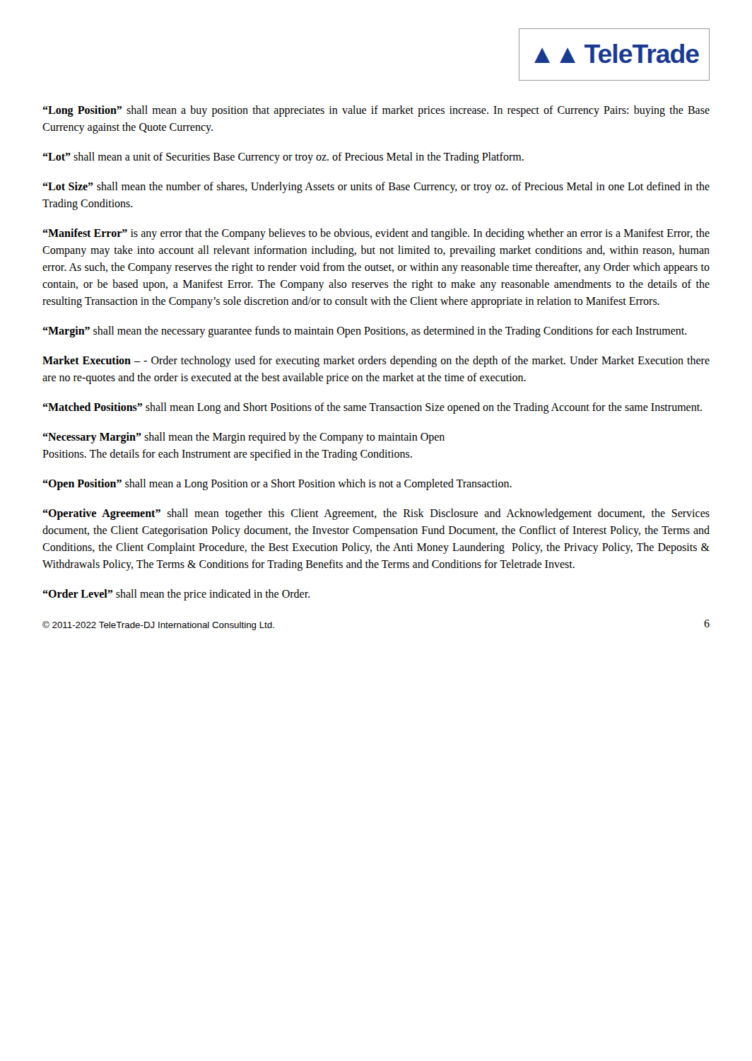▲▲Tele Trade
“Long Position” shall mean a buy position that appreciates in value if market prices increase. In respect of Currency Pairs: buying the Base Currency against the Quote Currency.
“Lot” shall mean a unit of Securities Base Currency or troy oz. of Precious Metal in the Trading Platform.
“Lot Size” shall mean the number of shares, Underlying Assets or units of Base Currency, or troy oz. of Precious Metal in one Lot defined in the Trading Conditions.
“Manifest Error” is any error that the Company believes to be obvious, evident and tangible. In deciding whether an error is a Manifest Error, the Company may take into account all relevant information including, but not limited to, prevailing market conditions and, within reason, human error. As such, the Company reserves the right to render void from the outset, or within any reasonable time thereafter, any Order which appears to contain, or be based upon, a Manifest Error. The Company also reserves the right to make any reasonable amendments to the details of the resulting Transaction in the Company’s sole discretion and/or to consult with the Client where appropriate in relation to Manifest Errors.
“Margin” shall mean the necessary guarantee funds to maintain Open Positions, as determined in the Trading Conditions for each Instrument.
Market Execution – - Order technology used for executing market orders depending on the depth of the market. Under Market Execution there are no re-quotes and the order is executed at the best available price on the market at the time of execution.
“Matched Positions” shall mean Long and Short Positions of the same Transaction Size opened on the Trading Account for the same Instrument.
“Necessary Margin” shall mean the Margin required by the Company to maintain Open
Positions. The details for each Instrument are specified in the Trading Conditions.
“Open Position” shall mean a Long Position or a Short Position which is not a Completed Transaction.
“Operative Agreement” shall mean together this Client Agreement, the Risk Disclosure and Acknowledgement document, the Services document, the Client Categorisation Policy document, the Investor Compensation Fund Document, the Conflict of Interest Policy, the Terms and Conditions, the Client Complaint Procedure, the Best Execution Policy, the Anti Money Laundering Policy, the Privacy Policy, The Deposits & Withdrawals Policy, The Terms & Conditions for Trading Benefits and the Terms and Conditions for Teletrade Invest.
“Order Level” shall mean the price indicated in the Order.
© 2011-2022 TeleTrade-DJ International Consulting Ltd.
6